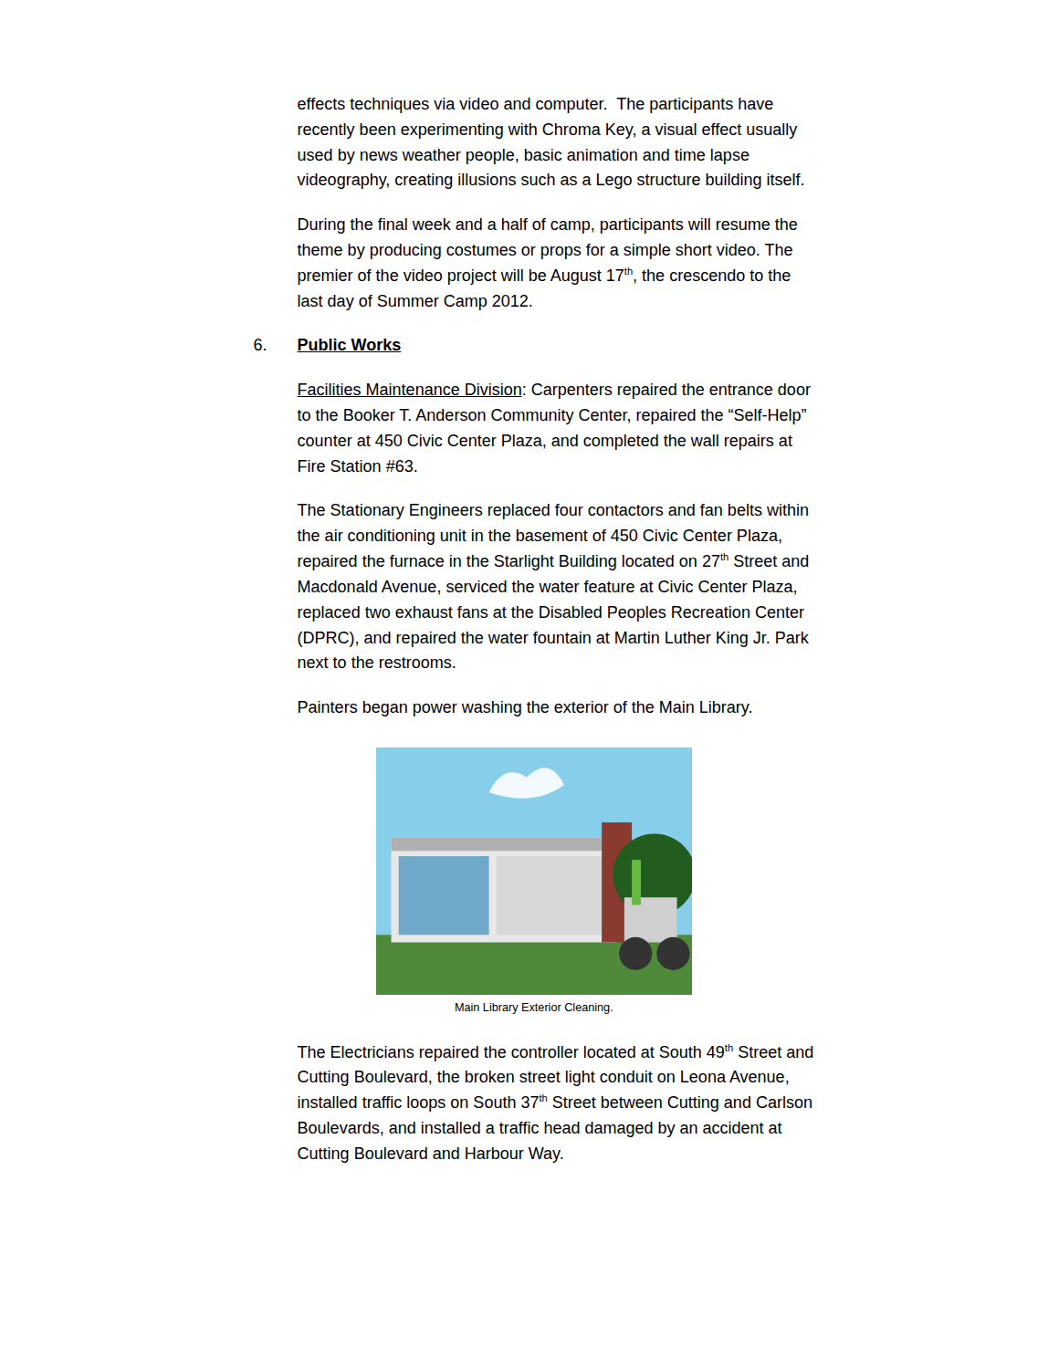effects techniques via video and computer. The participants have recently been experimenting with Chroma Key, a visual effect usually used by news weather people, basic animation and time lapse videography, creating illusions such as a Lego structure building itself.
During the final week and a half of camp, participants will resume the theme by producing costumes or props for a simple short video. The premier of the video project will be August 17th, the crescendo to the last day of Summer Camp 2012.
6.
Public Works
Facilities Maintenance Division: Carpenters repaired the entrance door to the Booker T. Anderson Community Center, repaired the “Self-Help” counter at 450 Civic Center Plaza, and completed the wall repairs at Fire Station #63.
The Stationary Engineers replaced four contactors and fan belts within the air conditioning unit in the basement of 450 Civic Center Plaza, repaired the furnace in the Starlight Building located on 27th Street and Macdonald Avenue, serviced the water feature at Civic Center Plaza, replaced two exhaust fans at the Disabled Peoples Recreation Center (DPRC), and repaired the water fountain at Martin Luther King Jr. Park next to the restrooms.
Painters began power washing the exterior of the Main Library.
Main Library Exterior Cleaning.
The Electricians repaired the controller located at South 49th Street and Cutting Boulevard, the broken street light conduit on Leona Avenue, installed traffic loops on South 37th Street between Cutting and Carlson Boulevards, and installed a traffic head damaged by an accident at Cutting Boulevard and Harbour Way.